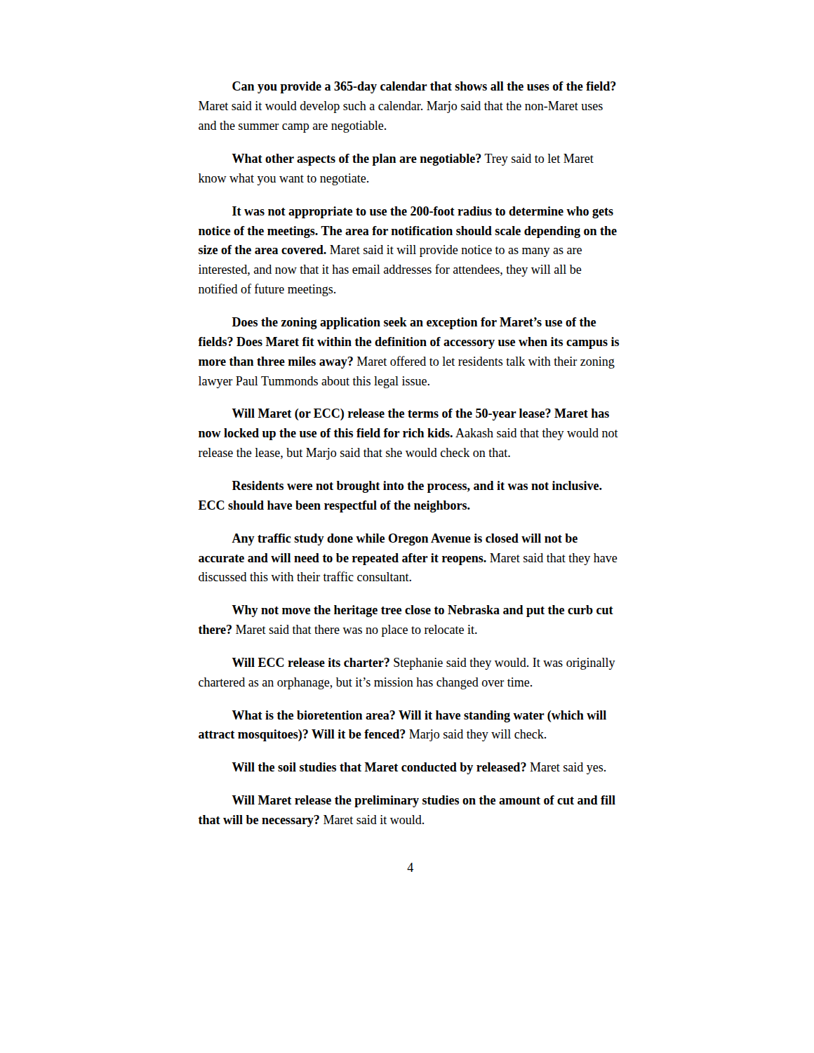Can you provide a 365-day calendar that shows all the uses of the field? Maret said it would develop such a calendar. Marjo said that the non-Maret uses and the summer camp are negotiable.
What other aspects of the plan are negotiable? Trey said to let Maret know what you want to negotiate.
It was not appropriate to use the 200-foot radius to determine who gets notice of the meetings. The area for notification should scale depending on the size of the area covered. Maret said it will provide notice to as many as are interested, and now that it has email addresses for attendees, they will all be notified of future meetings.
Does the zoning application seek an exception for Maret’s use of the fields? Does Maret fit within the definition of accessory use when its campus is more than three miles away? Maret offered to let residents talk with their zoning lawyer Paul Tummonds about this legal issue.
Will Maret (or ECC) release the terms of the 50-year lease? Maret has now locked up the use of this field for rich kids. Aakash said that they would not release the lease, but Marjo said that she would check on that.
Residents were not brought into the process, and it was not inclusive. ECC should have been respectful of the neighbors.
Any traffic study done while Oregon Avenue is closed will not be accurate and will need to be repeated after it reopens. Maret said that they have discussed this with their traffic consultant.
Why not move the heritage tree close to Nebraska and put the curb cut there? Maret said that there was no place to relocate it.
Will ECC release its charter? Stephanie said they would. It was originally chartered as an orphanage, but it’s mission has changed over time.
What is the bioretention area? Will it have standing water (which will attract mosquitoes)? Will it be fenced? Marjo said they will check.
Will the soil studies that Maret conducted by released? Maret said yes.
Will Maret release the preliminary studies on the amount of cut and fill that will be necessary? Maret said it would.
4